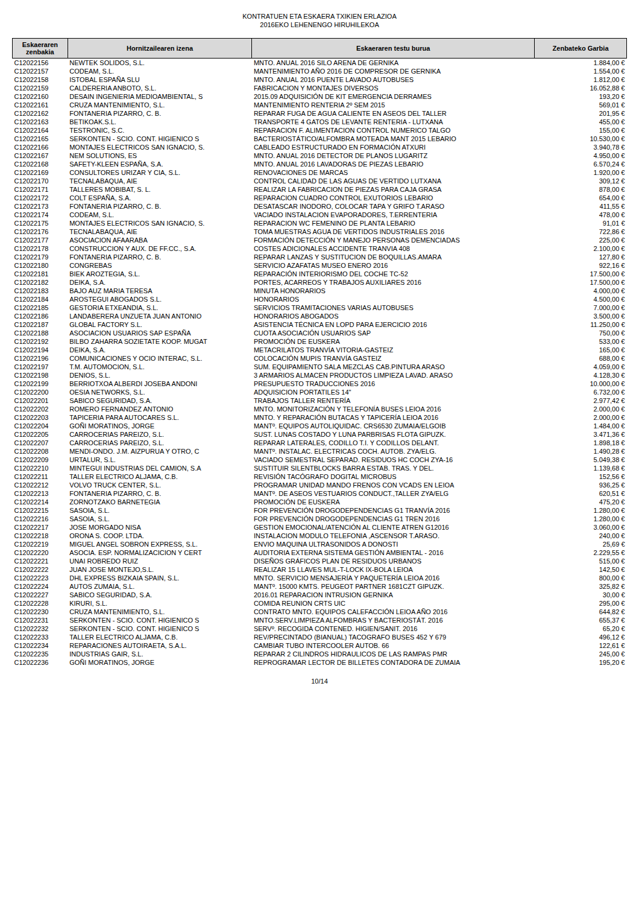KONTRATUEN ETA ESKAERA TXIKIEN ERLAZIOA
2016EKO LEHENENGO HIRUHILEKOA
| Eskaeraren zenbakia | Hornitzailearen izena | Eskaeraren testu burua | Zenbateko Garbia |
| --- | --- | --- | --- |
| C12022156 | NEWTEK SOLIDOS, S.L. | MNTO. ANUAL 2016 SILO ARENA DE GERNIKA | 1.884,00 € |
| C12022157 | CODEAM, S.L. | MANTENIMIENTO AÑO 2016 DE COMPRESOR DE GERNIKA | 1.554,00 € |
| C12022158 | ISTOBAL ESPAÑA SLU | MNTO. ANUAL 2016 PUENTE LAVADO AUTOBUSES | 1.812,00 € |
| C12022159 | CALDERERIA ANBOTO, S.L. | FABRICACION Y MONTAJES DIVERSOS | 16.052,88 € |
| C12022160 | DESAIN INGENIERIA MEDIOAMBIENTAL, S | 2015.09 ADQUISICIÓN DE KIT EMERGENCIA DERRAMES | 193,20 € |
| C12022161 | CRUZA MANTENIMIENTO, S.L. | MANTENIMIENTO RENTERIA 2º SEM 2015 | 569,01 € |
| C12022162 | FONTANERIA PIZARRO, C. B. | REPARAR FUGA DE AGUA CALIENTE EN ASEOS DEL TALLER | 201,95 € |
| C12022163 | BETIKOAK.S.L. | TRANSPORTE 4 GATOS DE LEVANTE RENTERIA - LUTXANA | 455,00 € |
| C12022164 | TESTRONIC, S.C. | REPARACION F. ALIMENTACION CONTROL NUMERICO TALGO | 155,00 € |
| C12022165 | SERKONTEN - SCIO. CONT. HIGIENICO S | BACTERIOSTÁTICO/ALFOMBRA MOTEADA MANT 2015 LEBARIO | 10.530,00 € |
| C12022166 | MONTAJES ELECTRICOS SAN IGNACIO, S. | CABLEADO ESTRUCTURADO EN FORMACIÓN ATXURI | 3.940,78 € |
| C12022167 | NEM SOLUTIONS, ES | MNTO. ANUAL 2016 DETECTOR DE PLANOS LUGARITZ | 4.950,00 € |
| C12022168 | SAFETY-KLEEN ESPAÑA, S.A. | MNTO. ANUAL 2016 LAVADORAS DE PIEZAS LEBARIO | 6.570,24 € |
| C12022169 | CONSULTORES URIZAR Y CIA, S.L. | RENOVACIONES DE MARCAS | 1.920,00 € |
| C12022170 | TECNALABAQUA, AIE | CONTROL CALIDAD DE LAS AGUAS DE VERTIDO LUTXANA | 309,12 € |
| C12022171 | TALLERES MOBIBAT, S. L. | REALIZAR LA FABRICACION DE PIEZAS PARA CAJA GRASA | 878,00 € |
| C12022172 | COLT ESPAÑA, S.A. | REPARACION CUADRO CONTROL EXUTORIOS LEBARIO | 654,00 € |
| C12022173 | FONTANERIA PIZARRO, C. B. | DESATASCAR INODORO, COLOCAR TAPA Y GRIFO T.ARASO | 411,55 € |
| C12022174 | CODEAM, S.L. | VACIADO INSTALACION EVAPORADORES, T.ERRENTERIA | 478,00 € |
| C12022175 | MONTAJES ELECTRICOS SAN IGNACIO, S. | REPARACION WC FEMENINO DE PLANTA LEBARIO | 91,01 € |
| C12022176 | TECNALABAQUA, AIE | TOMA MUESTRAS AGUA DE VERTIDOS INDUSTRIALES 2016 | 722,86 € |
| C12022177 | ASOCIACION AFAARABA | FORMACIÓN DETECCIÓN Y MANEJO PERSONAS DEMENCIADAS | 225,00 € |
| C12022178 | CONSTRUCCION Y AUX. DE FF.CC., S.A. | COSTES ADICIONALES ACCIDENTE TRANVIA 408 | 2.100,00 € |
| C12022179 | FONTANERIA PIZARRO, C. B. | REPARAR LANZAS Y SUSTITUCION DE BOQUILLAS.AMARA | 127,80 € |
| C12022180 | CONGREBAS | SERVICIO AZAFATAS MUSEO ENERO 2016 | 922,16 € |
| C12022181 | BIEK AROZTEGIA, S.L. | REPARACIÓN INTERIORISMO DEL COCHE TC-52 | 17.500,00 € |
| C12022182 | DEIKA, S.A. | PORTES, ACARREOS Y TRABAJOS AUXILIARES 2016 | 17.500,00 € |
| C12022183 | BAJO AUZ MARIA TERESA | MINUTA HONORARIOS | 4.000,00 € |
| C12022184 | AROSTEGUI ABOGADOS S.L. | HONORARIOS | 4.500,00 € |
| C12022185 | GESTORIA ETXEANDIA, S.L. | SERVICIOS TRAMITACIONES VARIAS AUTOBUSES | 7.000,00 € |
| C12022186 | LANDABERERA UNZUETA JUAN ANTONIO | HONORARIOS ABOGADOS | 3.500,00 € |
| C12022187 | GLOBAL FACTORY S.L. | ASISTENCIA TÉCNICA EN LOPD PARA EJERCICIO 2016 | 11.250,00 € |
| C12022188 | ASOCIACION USUARIOS SAP ESPAÑA | CUOTA ASOCIACIÓN USUARIOS SAP | 750,00 € |
| C12022192 | BILBO ZAHARRA SOZIETATE KOOP. MUGAT | PROMOCIÓN DE EUSKERA | 533,00 € |
| C12022194 | DEIKA, S.A. | METACRILATOS TRANVÍA VITORIA-GASTEIZ | 165,00 € |
| C12022196 | COMUNICACIONES Y OCIO INTERAC, S.L. | COLOCACIÓN MUPIS TRANVÍA GASTEIZ | 688,00 € |
| C12022197 | T.M. AUTOMOCION, S.L. | SUM. EQUIPAMIENTO SALA MEZCLAS CAB.PINTURA ARASO | 4.059,00 € |
| C12022198 | DENIOS, S.L. | 3 ARMARIOS ALMACEN PRODUCTOS LIMPIEZA LAVAD. ARASO | 4.128,30 € |
| C12022199 | BERRIOTXOA ALBERDI JOSEBA ANDONI | PRESUPUESTO TRADUCCIONES 2016 | 10.000,00 € |
| C12022200 | OESIA NETWORKS, S.L. | ADQUISICION PORTATILES 14" | 6.732,00 € |
| C12022201 | SABICO SEGURIDAD, S.A. | TRABAJOS TALLER RENTERÍA | 2.977,42 € |
| C12022202 | ROMERO FERNANDEZ ANTONIO | MNTO. MONITORIZACIÓN Y TELEFONÍA BUSES LEIOA 2016 | 2.000,00 € |
| C12022203 | TAPICERIA PARA AUTOCARES S.L. | MNTO. Y REPARACIÓN BUTACAS Y TAPICERÍA LEIOA 2016 | 2.000,00 € |
| C12022204 | GOÑI MORATINOS, JORGE | MANTº. EQUIPOS AUTOLIQUIDAC. CRS6530 ZUMAIA/ELGOIB | 1.484,00 € |
| C12022205 | CARROCERIAS PAREIZO, S.L. | SUST. LUNAS COSTADO Y LUNA PARBRISAS FLOTA GIPUZK. | 3.471,36 € |
| C12022207 | CARROCERIAS PAREIZO, S.L. | REPARAR LATERALES, CODILLO T.I. Y CODILLOS DELANT. | 1.898,18 € |
| C12022208 | MENDI-ONDO. J.M. AIZPURUA Y OTRO, C | MANTº. INSTALAC. ELECTRICAS COCH. AUTOB. ZYA/ELG. | 1.490,28 € |
| C12022209 | URTALUR, S.L. | VACIADO SEMESTRAL SEPARAD. RESIDUOS HC COCH ZYA-16 | 5.049,38 € |
| C12022210 | MINTEGUI INDUSTRIAS DEL CAMION, S.A | SUSTITUIR SILENTBLOCKS BARRA ESTAB. TRAS. Y DEL. | 1.139,68 € |
| C12022211 | TALLER ELECTRICO ALJAMA, C.B. | REVISIÓN TACÓGRAFO DOGITAL MICROBUS | 152,56 € |
| C12022212 | VOLVO TRUCK CENTER, S.L. | PROGRAMAR UNIDAD MANDO FRENOS CON VCADS EN LEIOA | 936,25 € |
| C12022213 | FONTANERIA PIZARRO, C. B. | MANTº. DE ASEOS VESTUARIOS CONDUCT.,TALLER ZYA/ELG | 620,51 € |
| C12022214 | ZORNOTZAKO BARNETEGIA | PROMOCIÓN DE EUSKERA | 475,20 € |
| C12022215 | SASOIA, S.L. | FOR PREVENCIÓN DROGODEPENDENCIAS G1 TRANVÍA 2016 | 1.280,00 € |
| C12022216 | SASOIA, S.L. | FOR PREVENCIÓN DROGODEPENDENCIAS G1 TREN 2016 | 1.280,00 € |
| C12022217 | JOSE MORGADO NISA | GESTION EMOCIONAL/ATENCIÓN AL CLIENTE ATREN G12016 | 3.060,00 € |
| C12022218 | ORONA S. COOP. LTDA. | INSTALACION MODULO TELEFONIA ,ASCENSOR T.ARASO. | 240,00 € |
| C12022219 | MIGUEL ANGEL SOBRON EXPRESS, S.L. | ENVIO MAQUINA ULTRASONIDOS A DONOSTI | 25,69 € |
| C12022220 | ASOCIA. ESP. NORMALIZACICION Y CERT | AUDITORIA EXTERNA SISTEMA GESTIÓN AMBIENTAL - 2016 | 2.229,55 € |
| C12022221 | UNAI ROBREDO RUIZ | DISEÑOS GRÁFICOS PLAN DE RESIDUOS URBANOS | 515,00 € |
| C12022222 | JUAN JOSE MONTEJO,S.L. | REALIZAR 15 LLAVES MUL-T-LOCK IX-BOLA LEIOA | 142,50 € |
| C12022223 | DHL EXPRESS BIZKAIA SPAIN, S.L. | MNTO. SERVICIO MENSAJERÍA Y PAQUETERÍA LEIOA 2016 | 800,00 € |
| C12022224 | AUTOS ZUMAIA, S.L. | MANTº. 15000 KMTS. PEUGEOT PARTNER 1681CZT GIPUZK. | 325,82 € |
| C12022227 | SABICO SEGURIDAD, S.A. | 2016.01 REPARACION INTRUSION GERNIKA | 30,00 € |
| C12022228 | KIRURI, S.L. | COMIDA REUNION CRTS UIC | 295,00 € |
| C12022230 | CRUZA MANTENIMIENTO, S.L. | CONTRATO MNTO. EQUIPOS CALEFACCIÓN LEIOA AÑO 2016 | 644,82 € |
| C12022231 | SERKONTEN - SCIO. CONT. HIGIENICO S | MNTO.SERV.LIMPIEZA ALFOMBRAS Y BACTERIOSTÁT. 2016 | 655,37 € |
| C12022232 | SERKONTEN - SCIO. CONT. HIGIENICO S | SERVº. RECOGIDA CONTENED. HIGIEN/SANIT. 2016 | 65,20 € |
| C12022233 | TALLER ELECTRICO ALJAMA, C.B. | REV/PRECINTADO (BIANUAL) TACOGRAFO BUSES 452 Y 679 | 496,12 € |
| C12022234 | REPARACIONES AUTOIRAETA, S.A.L. | CAMBIAR TUBO INTERCOOLER AUTOB. 66 | 122,61 € |
| C12022235 | INDUSTRIAS GAIR, S.L. | REPARAR 2 CILINDROS HIDRAULICOS DE LAS RAMPAS PMR | 245,00 € |
| C12022236 | GOÑI MORATINOS, JORGE | REPROGRAMAR LECTOR DE BILLETES CONTADORA DE ZUMAIA | 195,20 € |
10/14